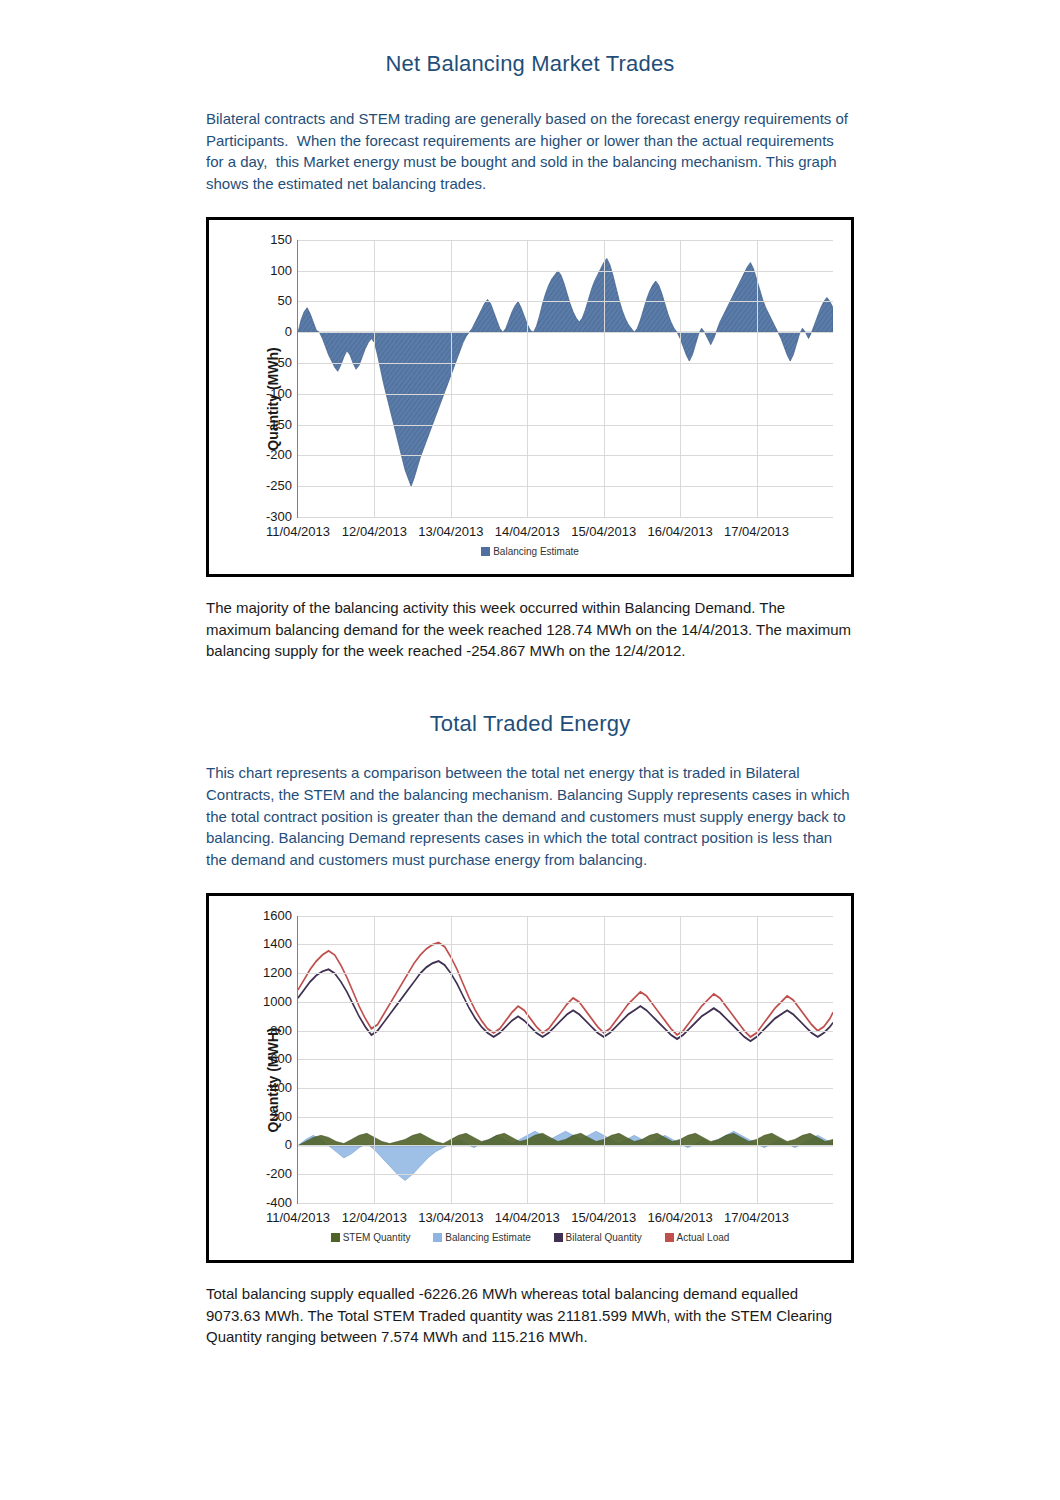Net Balancing Market Trades
Bilateral contracts and STEM trading are generally based on the forecast energy requirements of Participants. When the forecast requirements are higher or lower than the actual requirements for a day, this Market energy must be bought and sold in the balancing mechanism. This graph shows the estimated net balancing trades.
Quantity (MWh)
150
100
50
0
-50
-100
-150
-200
-250
-300
11/04/2013
12/04/2013
13/04/2013
14/04/2013
15/04/2013
16/04/2013
17/04/2013
Balancing Estimate
The majority of the balancing activity this week occurred within Balancing Demand. The maximum balancing demand for the week reached 128.74 MWh on the 14/4/2013. The maximum balancing supply for the week reached -254.867 MWh on the 12/4/2012.
Total Traded Energy
This chart represents a comparison between the total net energy that is traded in Bilateral Contracts, the STEM and the balancing mechanism. Balancing Supply represents cases in which the total contract position is greater than the demand and customers must supply energy back to balancing. Balancing Demand represents cases in which the total contract position is less than the demand and customers must purchase energy from balancing.
Quantity (MWH)
1600
1400
1200
1000
800
600
400
200
0
-200
-400
11/04/2013
12/04/2013
13/04/2013
14/04/2013
15/04/2013
16/04/2013
17/04/2013
STEM Quantity Balancing Estimate Bilateral Quantity Actual Load
Total balancing supply equalled -6226.26 MWh whereas total balancing demand equalled 9073.63 MWh. The Total STEM Traded quantity was 21181.599 MWh, with the STEM Clearing Quantity ranging between 7.574 MWh and 115.216 MWh.